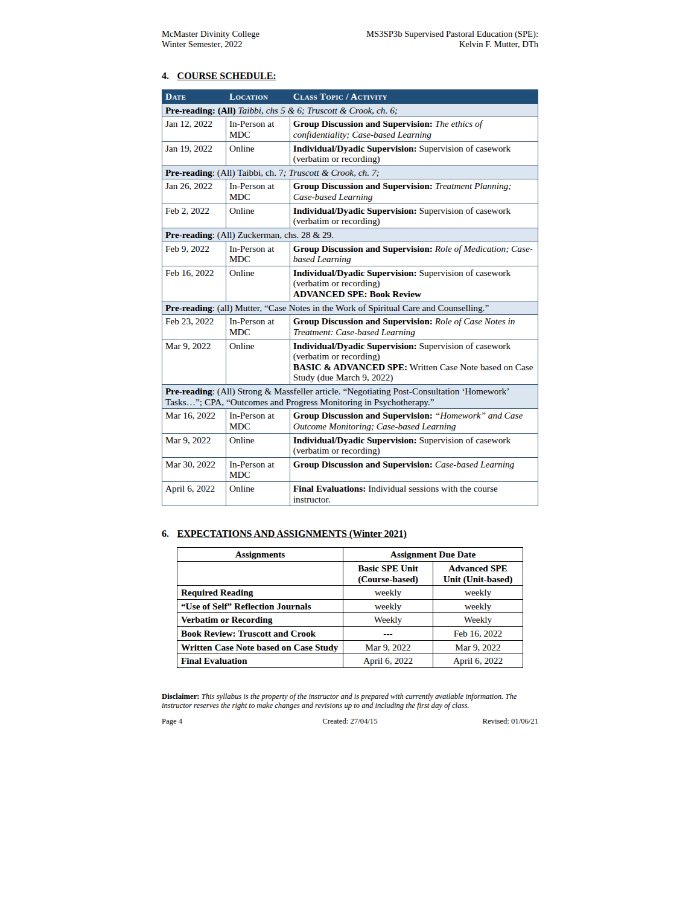| McMaster Divinity College | MS3SP3b Supervised Pastoral Education (SPE): |
| Winter Semester, 2022 | Kelvin F. Mutter, DTh |
4. COURSE SCHEDULE:
| Date | Location | Class Topic / Activity |
| --- | --- | --- |
| Pre-reading: (All) Taibbi, chs 5 & 6; Truscott & Crook, ch. 6; |
| Jan 12, 2022 | In-Person at MDC | Group Discussion and Supervision: The ethics of confidentiality; Case-based Learning |
| Jan 19, 2022 | Online | Individual/Dyadic Supervision: Supervision of casework (verbatim or recording) |
| Pre-reading : (All) Taibbi, ch. 7 ; Truscott & Crook, ch. 7; |
| Jan 26, 2022 | In-Person at MDC | Group Discussion and Supervision: Treatment Planning; Case-based Learning |
| Feb 2, 2022 | Online | Individual/Dyadic Supervision: Supervision of casework (verbatim or recording) |
| Pre-reading : (All) Zuckerman, chs. 28 & 29. |
| Feb 9, 2022 | In-Person at MDC | Group Discussion and Supervision: Role of Medication; Case-based Learning |
| Feb 16, 2022 | Online | Individual/Dyadic Supervision: Supervision of casework (verbatim or recording) ADVANCED SPE: Book Review |
| Pre-reading : (all) Mutter, “Case Notes in the Work of Spiritual Care and Counselling.” |
| Feb 23, 2022 | In-Person at MDC | Group Discussion and Supervision: Role of Case Notes in Treatment: Case-based Learning |
| Mar 9, 2022 | Online | Individual/Dyadic Supervision: Supervision of casework (verbatim or recording) BASIC & ADVANCED SPE: Written Case Note based on Case Study (due March 9, 2022) |
| Pre-reading : (All) Strong & Massfeller article. “Negotiating Post-Consultation ‘Homework’ Tasks…”; CPA, “Outcomes and Progress Monitoring in Psychotherapy.” |
| Mar 16, 2022 | In-Person at MDC | Group Discussion and Supervision: “Homework” and Case Outcome Monitoring; Case-based Learning |
| Mar 9, 2022 | Online | Individual/Dyadic Supervision: Supervision of casework (verbatim or recording) |
| Mar 30, 2022 | In-Person at MDC | Group Discussion and Supervision: Case-based Learning |
| April 6, 2022 | Online | Final Evaluations: Individual sessions with the course instructor. |
6. EXPECTATIONS AND ASSIGNMENTS (Winter 2021)
| Assignments | Assignment Due Date |
| --- | --- |
| | Basic SPE Unit (Course-based) | Advanced SPE Unit (Unit-based) |
| Required Reading | weekly | weekly |
| “Use of Self” Reflection Journals | weekly | weekly |
| Verbatim or Recording | Weekly | Weekly |
| Book Review: Truscott and Crook | --- | Feb 16, 2022 |
| Written Case Note based on Case Study | Mar 9, 2022 | Mar 9, 2022 |
| Final Evaluation | April 6, 2022 | April 6, 2022 |
Disclaimer: This syllabus is the property of the instructor and is prepared with currently available information. The instructor reserves the right to make changes and revisions up to and including the first day of class.
| Page 4 | Created: 27/04/15 | Revised: 01/06/21 |